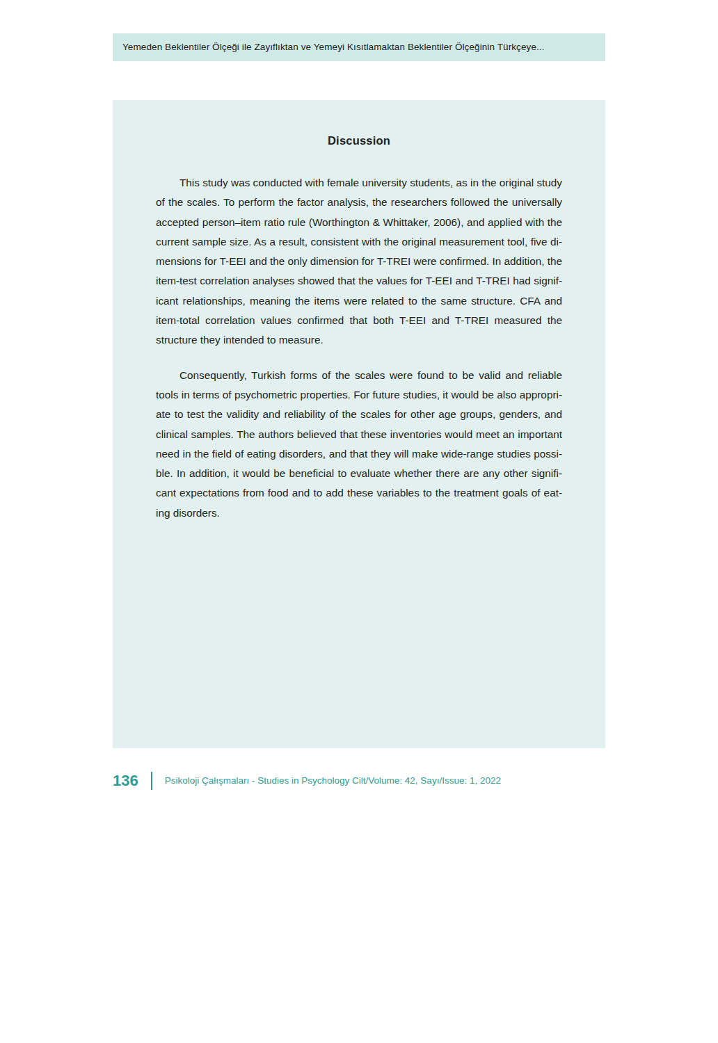Yemeden Beklentiler Ölçeği ile Zayıflıktan ve Yemeyi Kısıtlamaktan Beklentiler Ölçeğinin Türkçeye...
Discussion
This study was conducted with female university students, as in the original study of the scales. To perform the factor analysis, the researchers followed the universally accepted person–item ratio rule (Worthington & Whittaker, 2006), and applied with the current sample size. As a result, consistent with the original measurement tool, five dimensions for T-EEI and the only dimension for T-TREI were confirmed. In addition, the item-test correlation analyses showed that the values for T-EEI and T-TREI had significant relationships, meaning the items were related to the same structure. CFA and item-total correlation values confirmed that both T-EEI and T-TREI measured the structure they intended to measure.
Consequently, Turkish forms of the scales were found to be valid and reliable tools in terms of psychometric properties. For future studies, it would be also appropriate to test the validity and reliability of the scales for other age groups, genders, and clinical samples. The authors believed that these inventories would meet an important need in the field of eating disorders, and that they will make wide-range studies possible. In addition, it would be beneficial to evaluate whether there are any other significant expectations from food and to add these variables to the treatment goals of eating disorders.
136 Psikoloji Çalışmaları - Studies in Psychology Cilt/Volume: 42, Sayı/Issue: 1, 2022